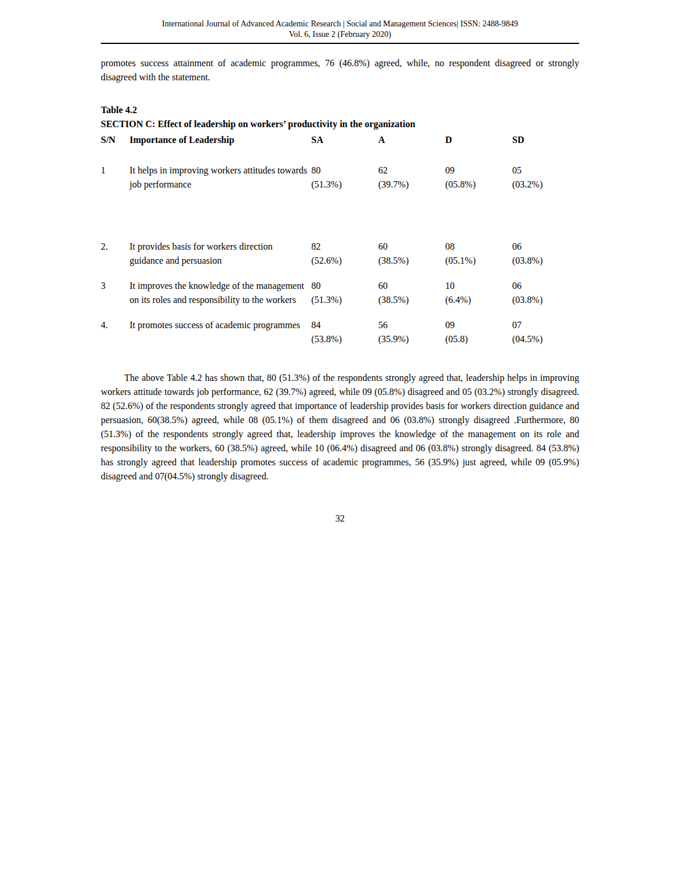International Journal of Advanced Academic Research | Social and Management Sciences| ISSN: 2488-9849 Vol. 6, Issue 2 (February 2020)
promotes success attainment of academic programmes, 76 (46.8%) agreed, while, no respondent disagreed or strongly disagreed with the statement.
Table 4.2
SECTION C: Effect of leadership on workers’ productivity in the organization
| S/N | Importance of Leadership | SA | A | D | SD |
| --- | --- | --- | --- | --- | --- |
| 1 | It helps in improving workers attitudes towards job performance | 80 (51.3%) | 62 (39.7%) | 09 (05.8%) | 05 (03.2%) |
| 2. | It provides basis for workers direction guidance and persuasion | 82 (52.6%) | 60 (38.5%) | 08 (05.1%) | 06 (03.8%) |
| 3 | It improves the knowledge of the management on its roles and responsibility to the workers | 80 (51.3%) | 60 (38.5%) | 10 (6.4%) | 06 (03.8%) |
| 4. | It promotes success of academic programmes | 84 (53.8%) | 56 (35.9%) | 09 (05.8) | 07 (04.5%) |
The above Table 4.2 has shown that, 80 (51.3%) of the respondents strongly agreed that, leadership helps in improving workers attitude towards job performance, 62 (39.7%) agreed, while 09 (05.8%) disagreed and 05 (03.2%) strongly disagreed. 82 (52.6%) of the respondents strongly agreed that importance of leadership provides basis for workers direction guidance and persuasion, 60(38.5%) agreed, while 08 (05.1%) of them disagreed and 06 (03.8%) strongly disagreed .Furthermore, 80 (51.3%) of the respondents strongly agreed that, leadership improves the knowledge of the management on its role and responsibility to the workers, 60 (38.5%) agreed, while 10 (06.4%) disagreed and 06 (03.8%) strongly disagreed. 84 (53.8%) has strongly agreed that leadership promotes success of academic programmes, 56 (35.9%) just agreed, while 09 (05.9%) disagreed and 07(04.5%) strongly disagreed.
32